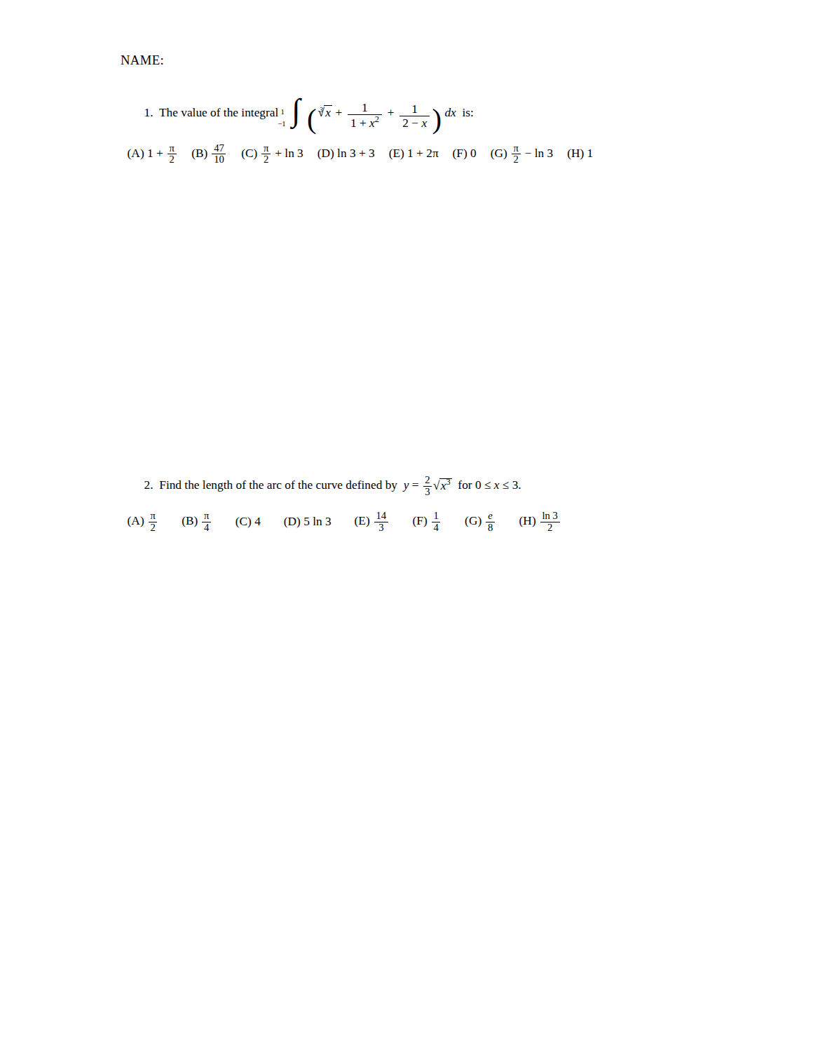NAME:
1. The value of the integral 1−1∫(3√x + 11 + x2 + 12 − x) dx is:
(A) 1 + π 2 (B) 4710 (C) π 2 + ln 3 (D) ln 3 + 3 (E) 1 + 2π (F) 0 (G) π 2 − ln 3 (H) 1
2. Find the length of the arc of the curve defined by y = 23√x3 for 0 ≤ x ≤ 3.
(A) π 2 (B) π 4 (C) 4 (D) 5 ln 3 (E) 143 (F) 14 (G) e 8 (H) ln 32